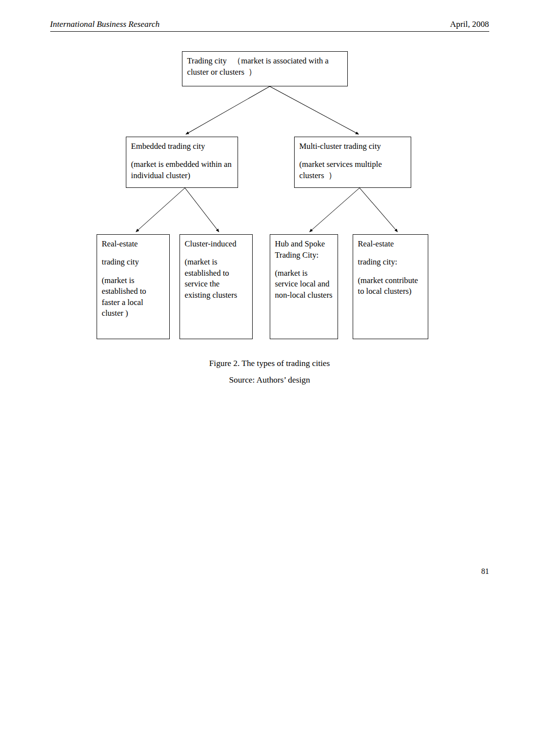International Business Research April, 2008
Trading city （market is associated with a cluster or clusters ）
Embedded trading city
(market is embedded within an individual cluster)
Multi-cluster trading city
(market services multiple clusters ）
Real-estate
trading city
(market is established to faster a local cluster )
Cluster-induced
(market is established to service the existing clusters
Hub and Spoke Trading City:
(market is service local and non-local clusters
Real-estate
trading city:
(market contribute to local clusters)
Figure 2. The types of trading cities
Source: Authors’ design
81